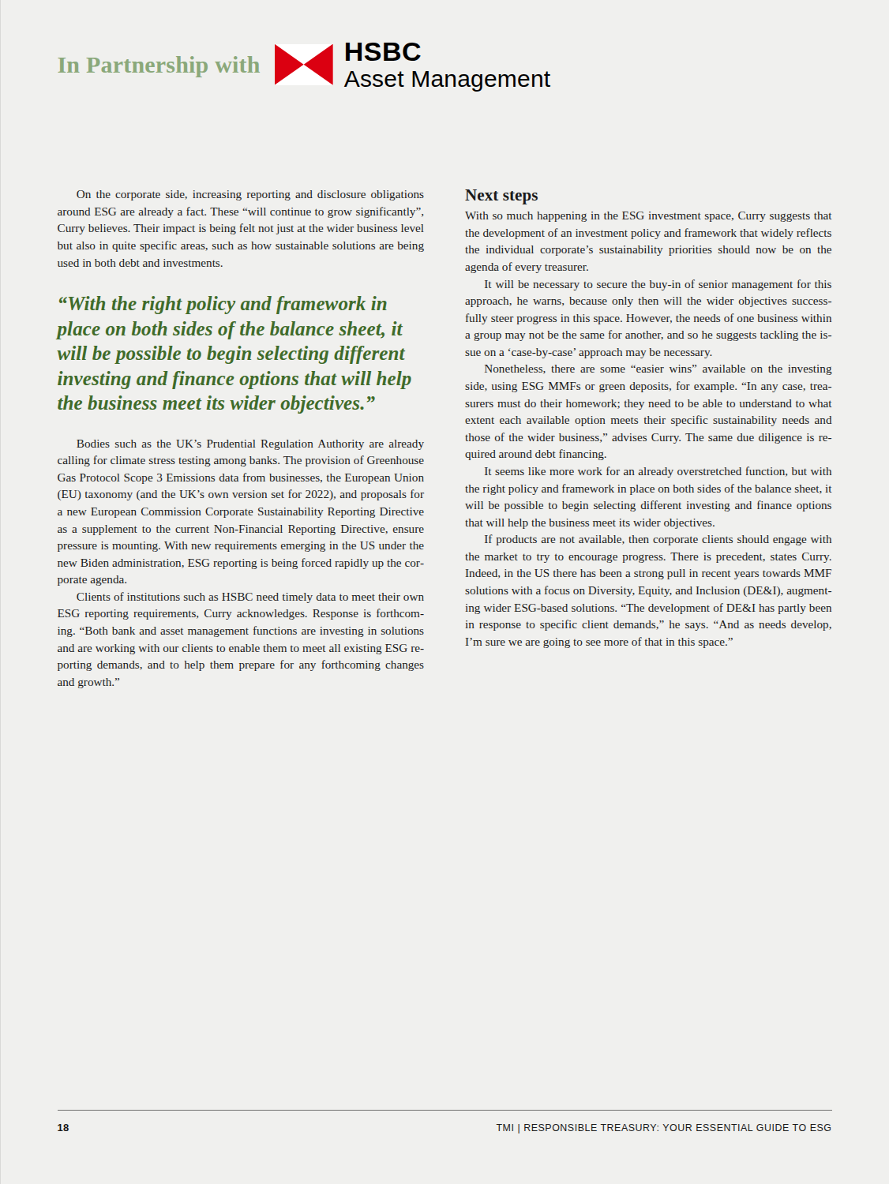In Partnership with
HSBC Asset Management
On the corporate side, increasing reporting and disclosure obligations around ESG are already a fact. These “will continue to grow significantly”, Curry believes. Their impact is being felt not just at the wider business level but also in quite specific areas, such as how sustainable solutions are being used in both debt and investments.
“With the right policy and framework in place on both sides of the balance sheet, it will be possible to begin selecting different investing and finance options that will help the business meet its wider objectives.”
Bodies such as the UK’s Prudential Regulation Authority are already calling for climate stress testing among banks. The provision of Greenhouse Gas Protocol Scope 3 Emissions data from businesses, the European Union (EU) taxonomy (and the UK’s own version set for 2022), and proposals for a new European Commission Corporate Sustainability Reporting Directive as a supplement to the current Non-Financial Reporting Directive, ensure pressure is mounting. With new requirements emerging in the US under the new Biden administration, ESG reporting is being forced rapidly up the corporate agenda.
Clients of institutions such as HSBC need timely data to meet their own ESG reporting requirements, Curry acknowledges. Response is forthcoming. “Both bank and asset management functions are investing in solutions and are working with our clients to enable them to meet all existing ESG reporting demands, and to help them prepare for any forthcoming changes and growth.”
Next steps
With so much happening in the ESG investment space, Curry suggests that the development of an investment policy and framework that widely reflects the individual corporate’s sustainability priorities should now be on the agenda of every treasurer.
It will be necessary to secure the buy-in of senior management for this approach, he warns, because only then will the wider objectives successfully steer progress in this space. However, the needs of one business within a group may not be the same for another, and so he suggests tackling the issue on a ‘case-by-case’ approach may be necessary.
Nonetheless, there are some “easier wins” available on the investing side, using ESG MMFs or green deposits, for example. “In any case, treasurers must do their homework; they need to be able to understand to what extent each available option meets their specific sustainability needs and those of the wider business,” advises Curry. The same due diligence is required around debt financing.
It seems like more work for an already overstretched function, but with the right policy and framework in place on both sides of the balance sheet, it will be possible to begin selecting different investing and finance options that will help the business meet its wider objectives.
If products are not available, then corporate clients should engage with the market to try to encourage progress. There is precedent, states Curry. Indeed, in the US there has been a strong pull in recent years towards MMF solutions with a focus on Diversity, Equity, and Inclusion (DE&I), augmenting wider ESG-based solutions. “The development of DE&I has partly been in response to specific client demands,” he says. “And as needs develop, I’m sure we are going to see more of that in this space.”
18
TMI|Responsible Treasury: Your Essential Guide to ESG